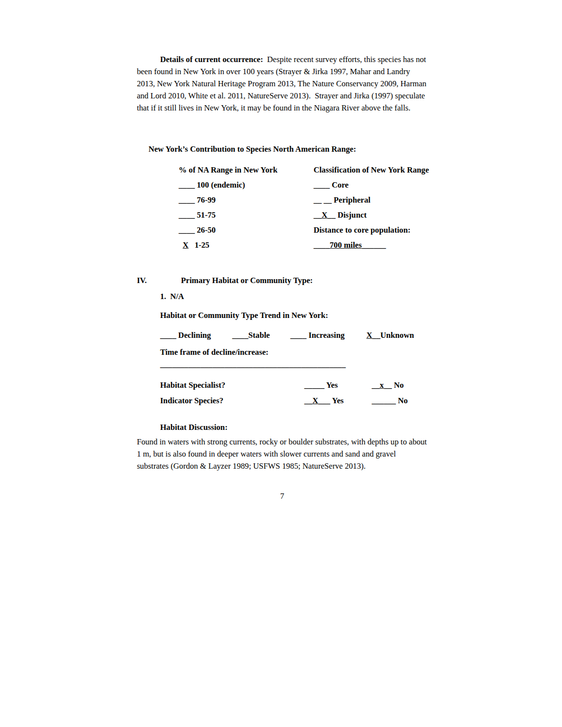Details of current occurrence: Despite recent survey efforts, this species has not been found in New York in over 100 years (Strayer & Jirka 1997, Mahar and Landry 2013, New York Natural Heritage Program 2013, The Nature Conservancy 2009, Harman and Lord 2010, White et al. 2011, NatureServe 2013). Strayer and Jirka (1997) speculate that if it still lives in New York, it may be found in the Niagara River above the falls.
New York’s Contribution to Species North American Range:
| % of NA Range in New York | Classification of New York Range |
| ____ 100 (endemic) | ____ Core |
| ____ 76-99 | __ __ Peripheral |
| ____ 51-75 | __ X __ Disjunct |
| ____ 26-50 | Distance to core population: |
| X 1-25 | ____ 700 miles ______ |
IV.
Primary Habitat or Community Type:
1. N/A
Habitat or Community Type Trend in New York:
| ____ Declining | ____Stable | ____ Increasing | X __Unknown |
Time frame of decline/increase: ______________________________________________
| Habitat Specialist? | _____ Yes | __ x __ No |
| Indicator Species? | __ X ___ Yes | ______ No |
Habitat Discussion:
Found in waters with strong currents, rocky or boulder substrates, with depths up to about 1 m, but is also found in deeper waters with slower currents and sand and gravel substrates (Gordon & Layzer 1989; USFWS 1985; NatureServe 2013).
7